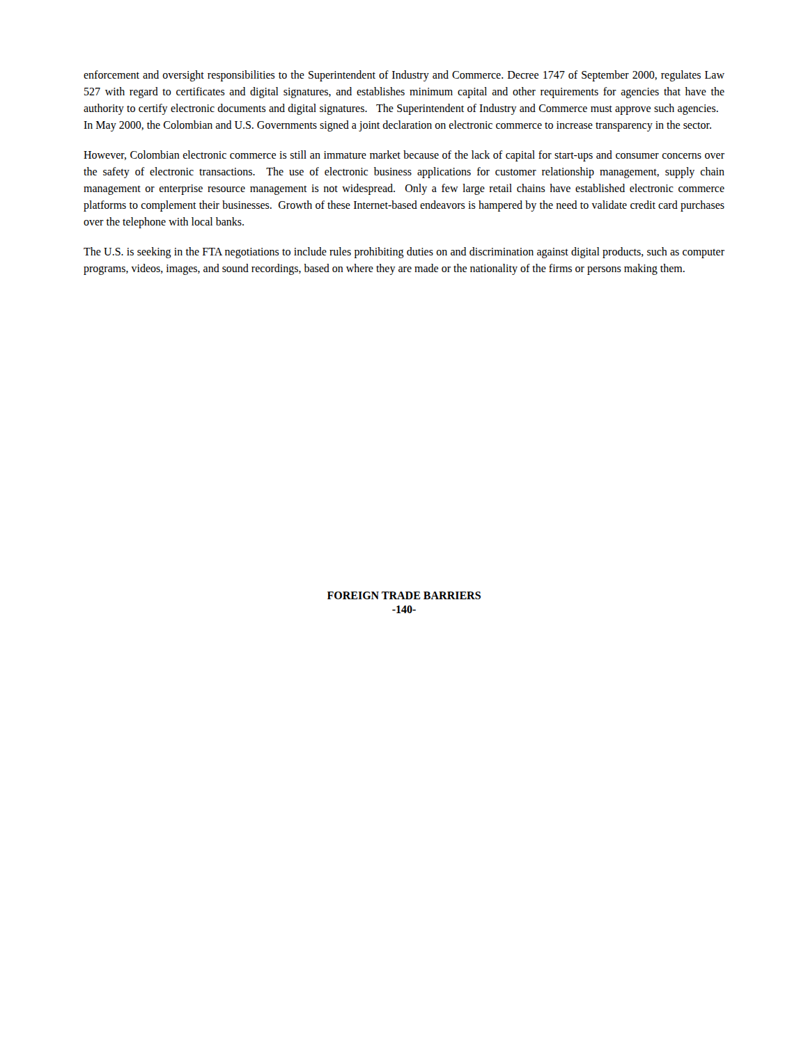enforcement and oversight responsibilities to the Superintendent of Industry and Commerce. Decree 1747 of September 2000, regulates Law 527 with regard to certificates and digital signatures, and establishes minimum capital and other requirements for agencies that have the authority to certify electronic documents and digital signatures. The Superintendent of Industry and Commerce must approve such agencies. In May 2000, the Colombian and U.S. Governments signed a joint declaration on electronic commerce to increase transparency in the sector.
However, Colombian electronic commerce is still an immature market because of the lack of capital for start-ups and consumer concerns over the safety of electronic transactions. The use of electronic business applications for customer relationship management, supply chain management or enterprise resource management is not widespread. Only a few large retail chains have established electronic commerce platforms to complement their businesses. Growth of these Internet-based endeavors is hampered by the need to validate credit card purchases over the telephone with local banks.
The U.S. is seeking in the FTA negotiations to include rules prohibiting duties on and discrimination against digital products, such as computer programs, videos, images, and sound recordings, based on where they are made or the nationality of the firms or persons making them.
FOREIGN TRADE BARRIERS
-140-